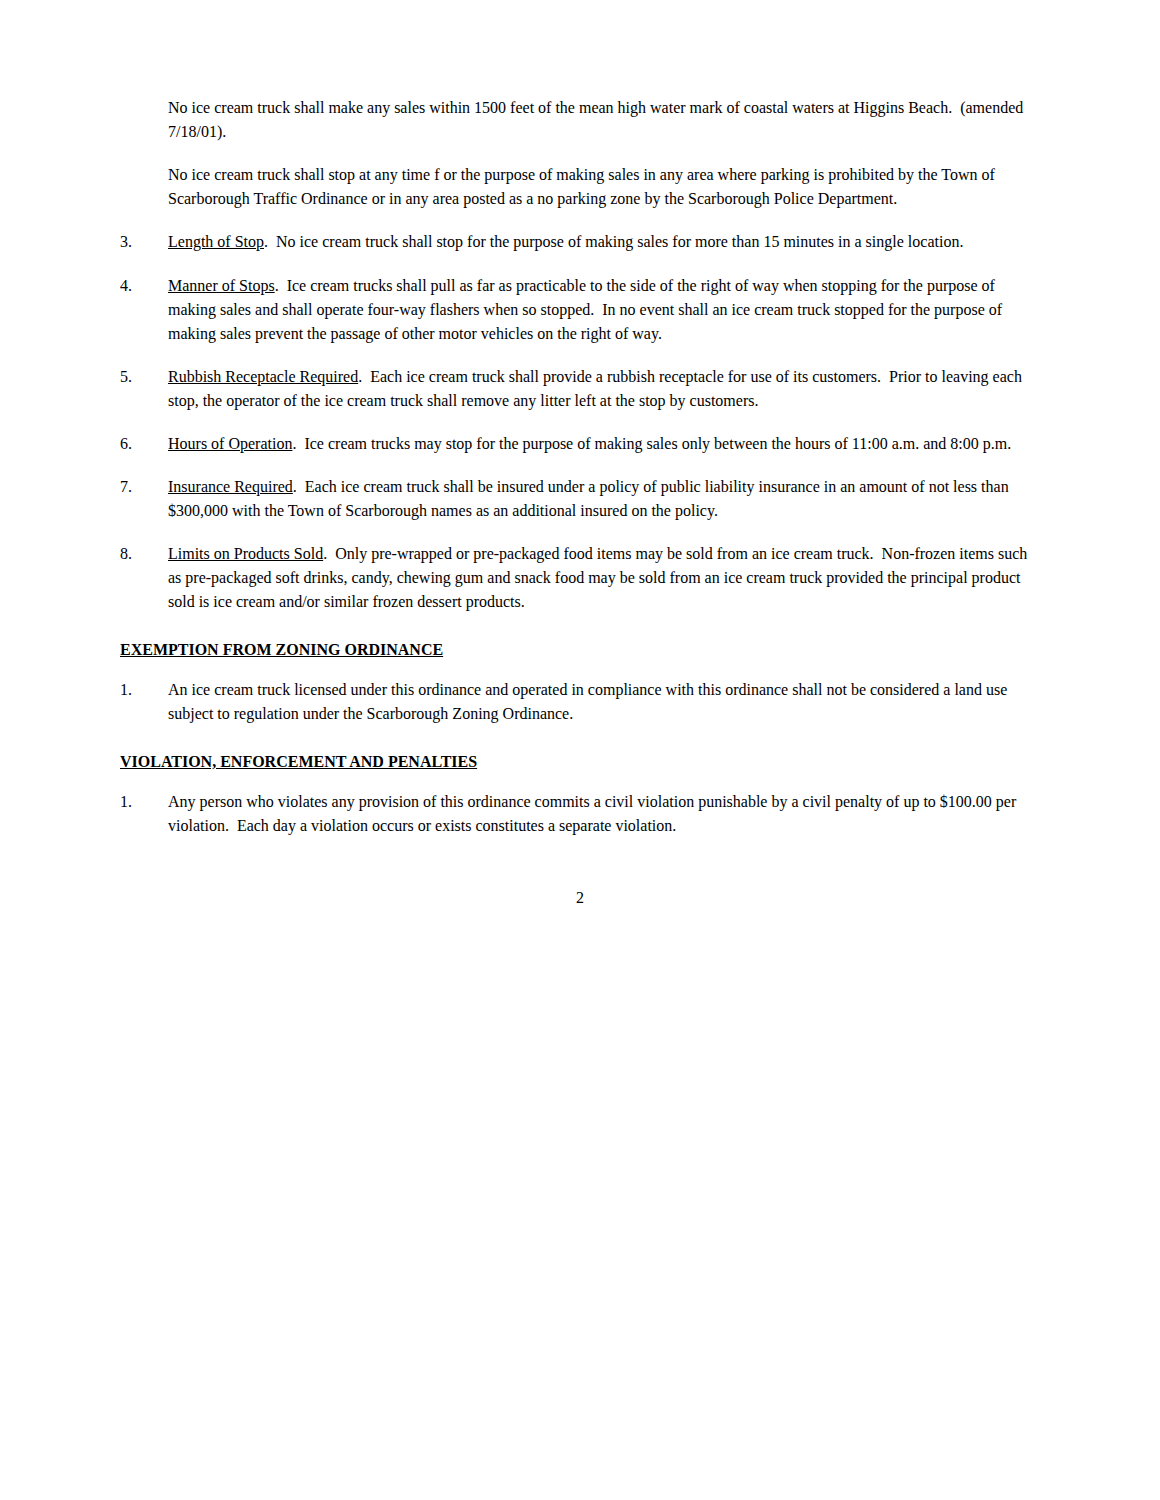No ice cream truck shall make any sales within 1500 feet of the mean high water mark of coastal waters at Higgins Beach. (amended 7/18/01).
No ice cream truck shall stop at any time f or the purpose of making sales in any area where parking is prohibited by the Town of Scarborough Traffic Ordinance or in any area posted as a no parking zone by the Scarborough Police Department.
3.
Length of Stop. No ice cream truck shall stop for the purpose of making sales for more than 15 minutes in a single location.
4.
Manner of Stops. Ice cream trucks shall pull as far as practicable to the side of the right of way when stopping for the purpose of making sales and shall operate four-way flashers when so stopped. In no event shall an ice cream truck stopped for the purpose of making sales prevent the passage of other motor vehicles on the right of way.
5.
Rubbish Receptacle Required. Each ice cream truck shall provide a rubbish receptacle for use of its customers. Prior to leaving each stop, the operator of the ice cream truck shall remove any litter left at the stop by customers.
6.
Hours of Operation. Ice cream trucks may stop for the purpose of making sales only between the hours of 11:00 a.m. and 8:00 p.m.
7.
Insurance Required. Each ice cream truck shall be insured under a policy of public liability insurance in an amount of not less than $300,000 with the Town of Scarborough names as an additional insured on the policy.
8.
Limits on Products Sold. Only pre-wrapped or pre-packaged food items may be sold from an ice cream truck. Non-frozen items such as pre-packaged soft drinks, candy, chewing gum and snack food may be sold from an ice cream truck provided the principal product sold is ice cream and/or similar frozen dessert products.
EXEMPTION FROM ZONING ORDINANCE
1.
An ice cream truck licensed under this ordinance and operated in compliance with this ordinance shall not be considered a land use subject to regulation under the Scarborough Zoning Ordinance.
VIOLATION, ENFORCEMENT AND PENALTIES
1.
Any person who violates any provision of this ordinance commits a civil violation punishable by a civil penalty of up to $100.00 per violation. Each day a violation occurs or exists constitutes a separate violation.
2